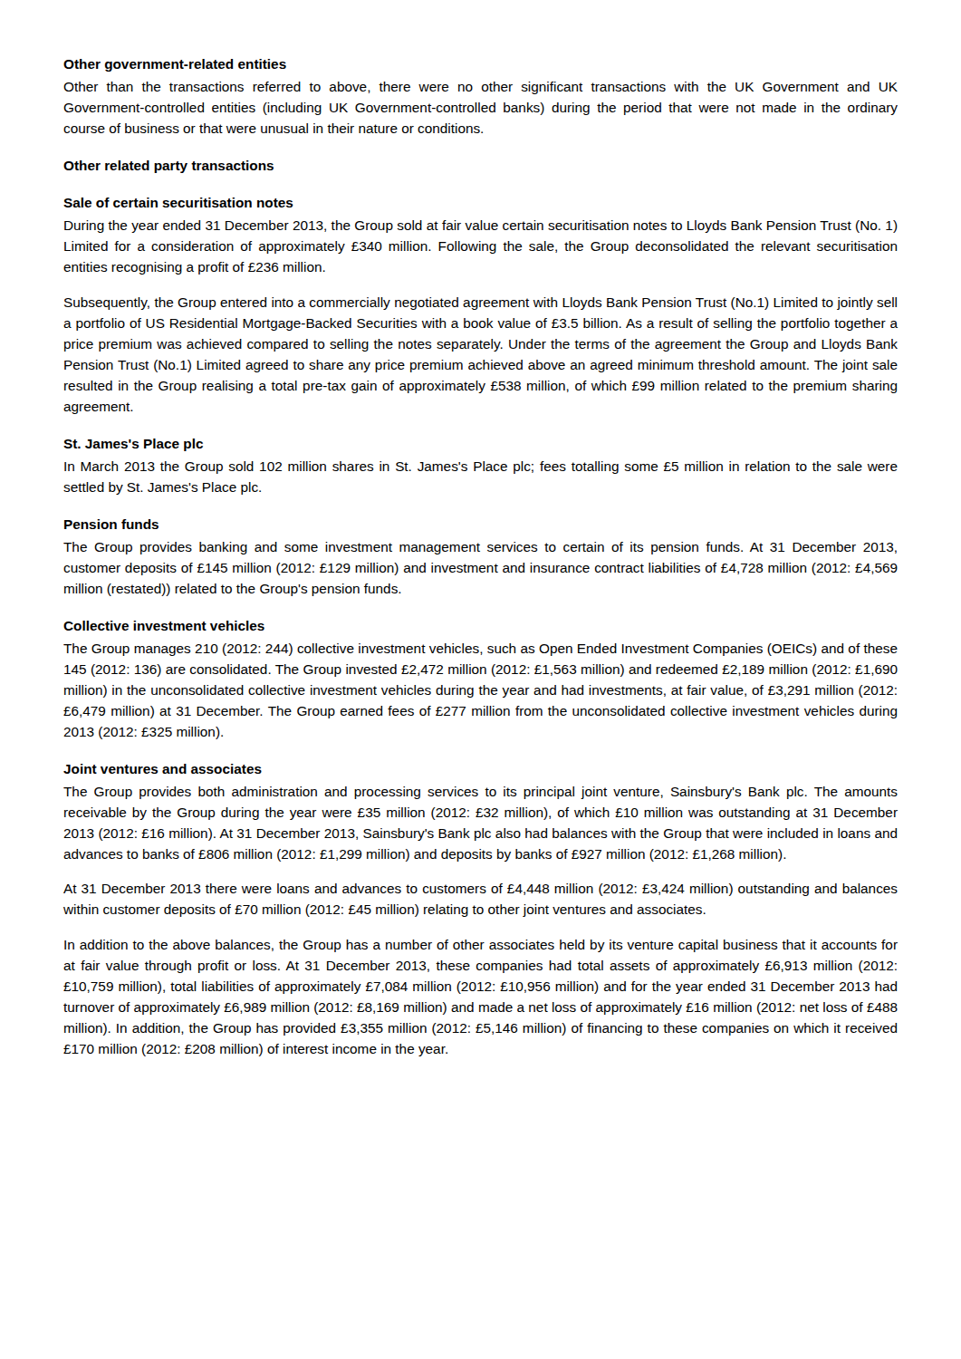Other government-related entities
Other than the transactions referred to above, there were no other significant transactions with the UK Government and UK Government‑controlled entities (including UK Government-controlled banks) during the period that were not made in the ordinary course of business or that were unusual in their nature or conditions.
Other related party transactions
Sale of certain securitisation notes
During the year ended 31 December 2013, the Group sold at fair value certain securitisation notes to Lloyds Bank Pension Trust (No. 1) Limited for a consideration of approximately £340 million. Following the sale, the Group deconsolidated the relevant securitisation entities recognising a profit of £236 million.
Subsequently, the Group entered into a commercially negotiated agreement with Lloyds Bank Pension Trust (No.1) Limited to jointly sell a portfolio of US Residential Mortgage-Backed Securities with a book value of £3.5 billion. As a result of selling the portfolio together a price premium was achieved compared to selling the notes separately. Under the terms of the agreement the Group and Lloyds Bank Pension Trust (No.1) Limited agreed to share any price premium achieved above an agreed minimum threshold amount. The joint sale resulted in the Group realising a total pre-tax gain of approximately £538 million, of which £99 million related to the premium sharing agreement.
St. James's Place plc
In March 2013 the Group sold 102 million shares in St. James's Place plc; fees totalling some £5 million in relation to the sale were settled by St. James's Place plc.
Pension funds
The Group provides banking and some investment management services to certain of its pension funds. At 31 December 2013, customer deposits of £145 million (2012: £129 million) and investment and insurance contract liabilities of £4,728 million (2012: £4,569 million (restated)) related to the Group's pension funds.
Collective investment vehicles
The Group manages 210 (2012: 244) collective investment vehicles, such as Open Ended Investment Companies (OEICs) and of these 145 (2012: 136) are consolidated. The Group invested £2,472 million (2012: £1,563 million) and redeemed £2,189 million (2012: £1,690 million) in the unconsolidated collective investment vehicles during the year and had investments, at fair value, of £3,291 million (2012: £6,479 million) at 31 December. The Group earned fees of £277 million from the unconsolidated collective investment vehicles during 2013 (2012: £325 million).
Joint ventures and associates
The Group provides both administration and processing services to its principal joint venture, Sainsbury's Bank plc. The amounts receivable by the Group during the year were £35 million (2012: £32 million), of which £10 million was outstanding at 31 December 2013 (2012: £16 million). At 31 December 2013, Sainsbury's Bank plc also had balances with the Group that were included in loans and advances to banks of £806 million (2012: £1,299 million) and deposits by banks of £927 million (2012: £1,268 million).
At 31 December 2013 there were loans and advances to customers of £4,448 million (2012: £3,424 million) outstanding and balances within customer deposits of £70 million (2012: £45 million) relating to other joint ventures and associates.
In addition to the above balances, the Group has a number of other associates held by its venture capital business that it accounts for at fair value through profit or loss. At 31 December 2013, these companies had total assets of approximately £6,913 million (2012: £10,759 million), total liabilities of approximately £7,084 million (2012: £10,956 million) and for the year ended 31 December 2013 had turnover of approximately £6,989 million (2012: £8,169 million) and made a net loss of approximately £16 million (2012: net loss of £488 million). In addition, the Group has provided £3,355 million (2012: £5,146 million) of financing to these companies on which it received £170 million (2012: £208 million) of interest income in the year.